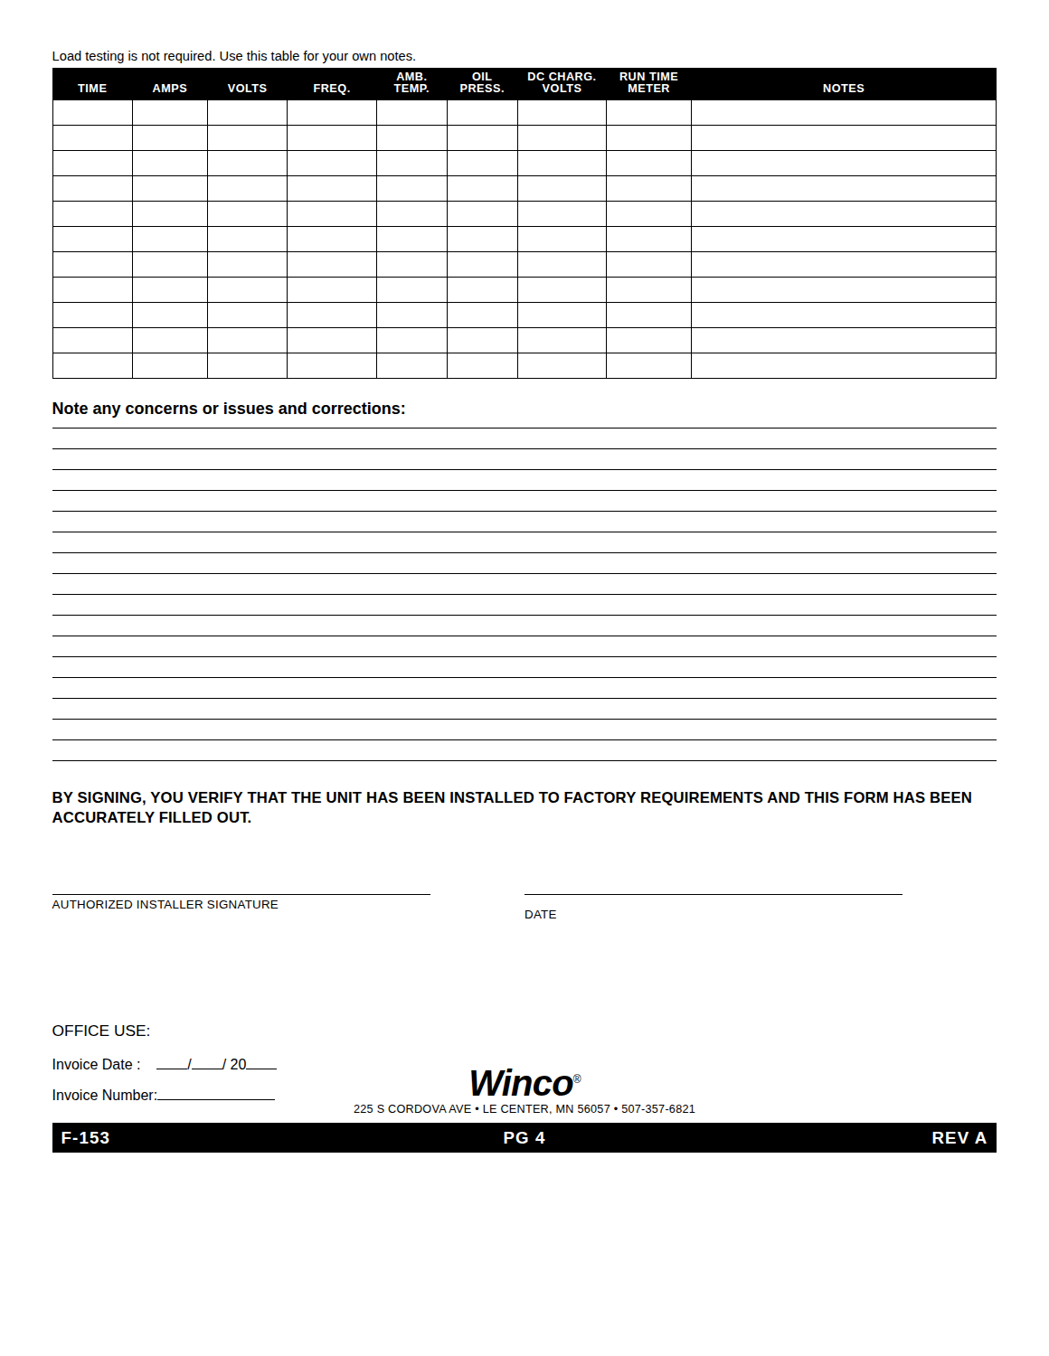Load testing is not required. Use this table for your own notes.
| TIME | AMPS | VOLTS | FREQ. | AMB. TEMP. | OIL PRESS. | DC CHARG. VOLTS | RUN TIME METER | NOTES |
| --- | --- | --- | --- | --- | --- | --- | --- | --- |
Note any concerns or issues and corrections:
BY SIGNING, YOU VERIFY THAT THE UNIT HAS BEEN INSTALLED TO FACTORY REQUIREMENTS AND THIS FORM HAS BEEN ACCURATELY FILLED OUT.
AUTHORIZED INSTALLER SIGNATURE
DATE
OFFICE USE:
Invoice Date : / / 20
Invoice Number:
Winco®
225 S CORDOVA AVE • LE CENTER, MN 56057 • 507-357-6821
F-153
PG 4
REV A